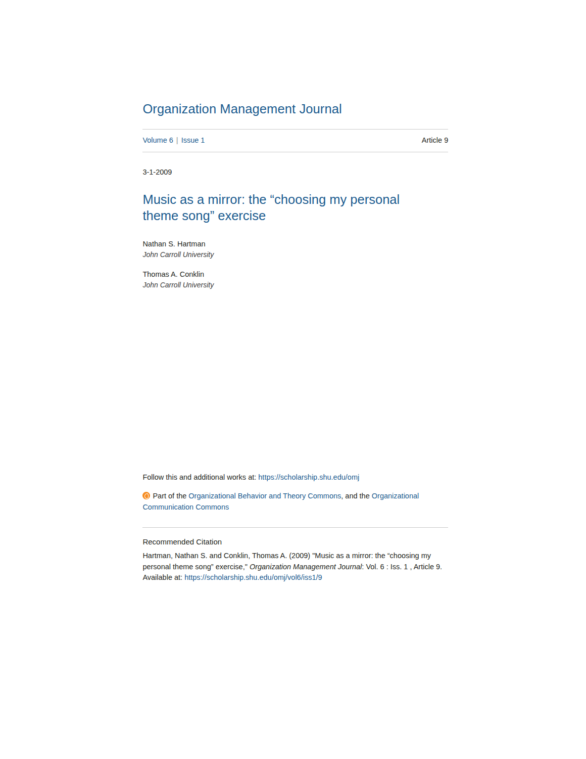Organization Management Journal
Volume 6|Issue 1
Article 9
3-1-2009
Music as a mirror: the “choosing my personal theme song” exercise
Nathan S. Hartman John Carroll University
Thomas A. Conklin John Carroll University
Follow this and additional works at: https://scholarship.shu.edu/omj
Part of the Organizational Behavior and Theory Commons, and the Organizational Communication Commons
Recommended Citation
Hartman, Nathan S. and Conklin, Thomas A. (2009) "Music as a mirror: the “choosing my personal theme song” exercise," Organization Management Journal: Vol. 6 : Iss. 1 , Article 9.
Available at: https://scholarship.shu.edu/omj/vol6/iss1/9